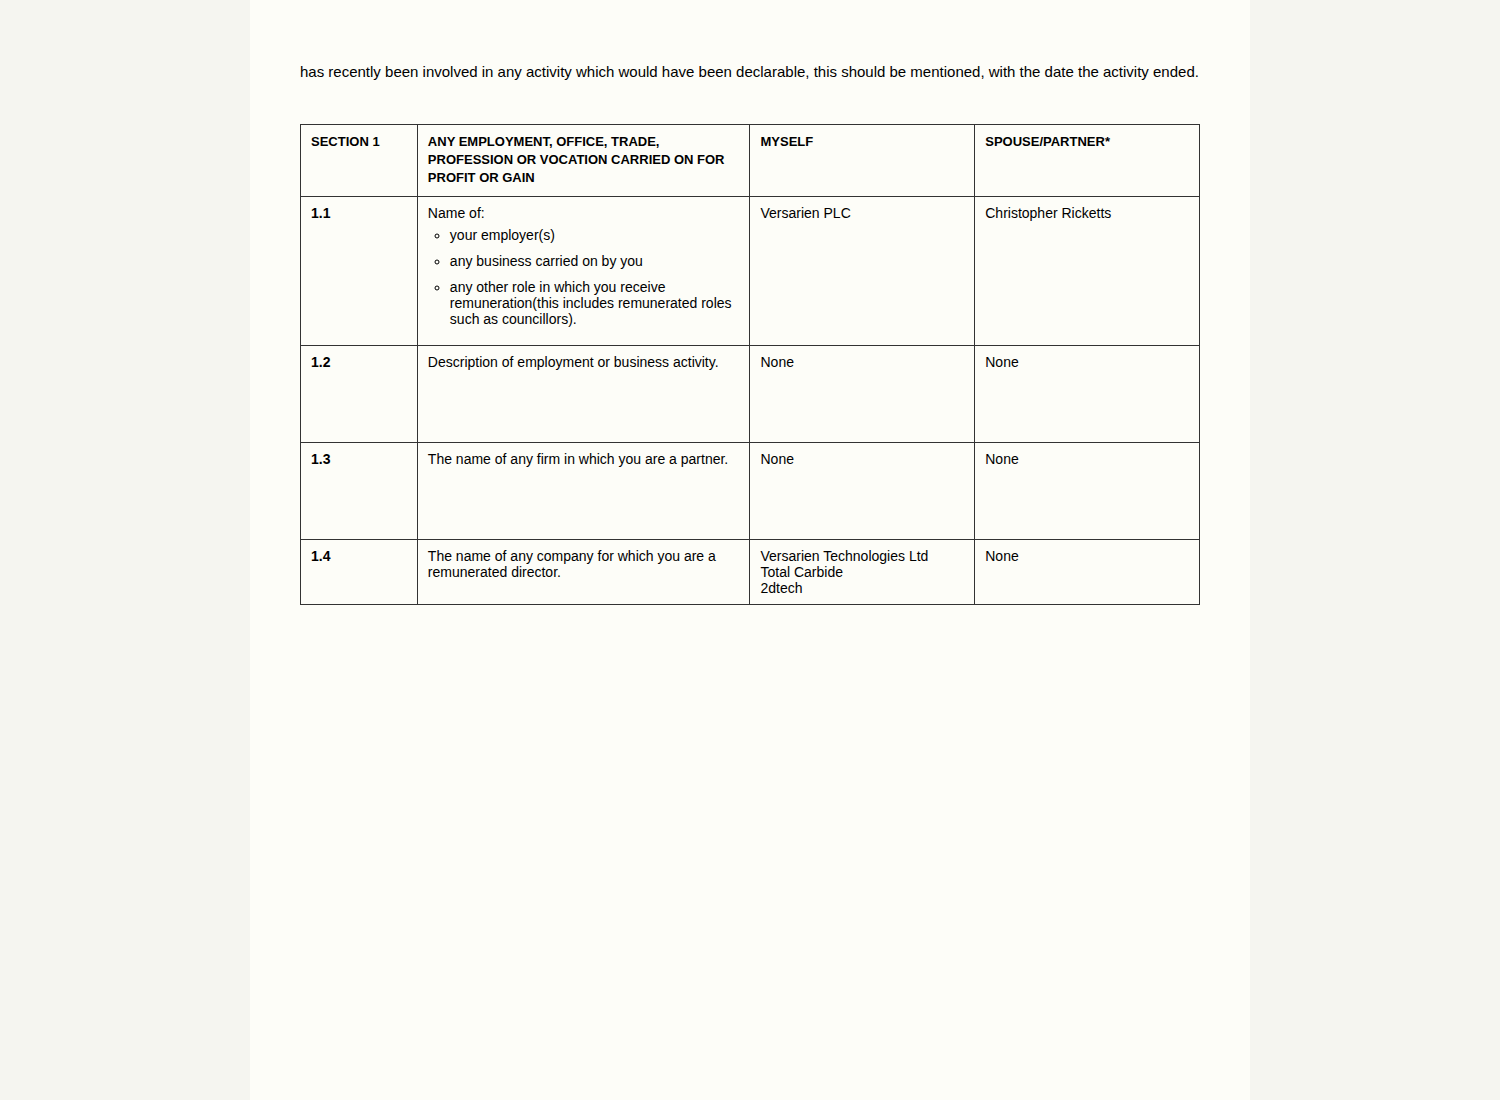has recently been involved in any activity which would have been declarable, this should be mentioned, with the date the activity ended.
| SECTION 1 | ANY EMPLOYMENT, OFFICE, TRADE, PROFESSION OR VOCATION CARRIED ON FOR PROFIT OR GAIN | MYSELF | SPOUSE/PARTNER* |
| --- | --- | --- | --- |
| 1.1 | Name of: your employer(s) any business carried on by you any other role in which you receive remuneration(this includes remunerated roles such as councillors). | Versarien PLC | Christopher Ricketts |
| 1.2 | Description of employment or business activity. | None | None |
| 1.3 | The name of any firm in which you are a partner. | None | None |
| 1.4 | The name of any company for which you are a remunerated director. | Versarien Technologies Ltd Total Carbide 2dtech | None |